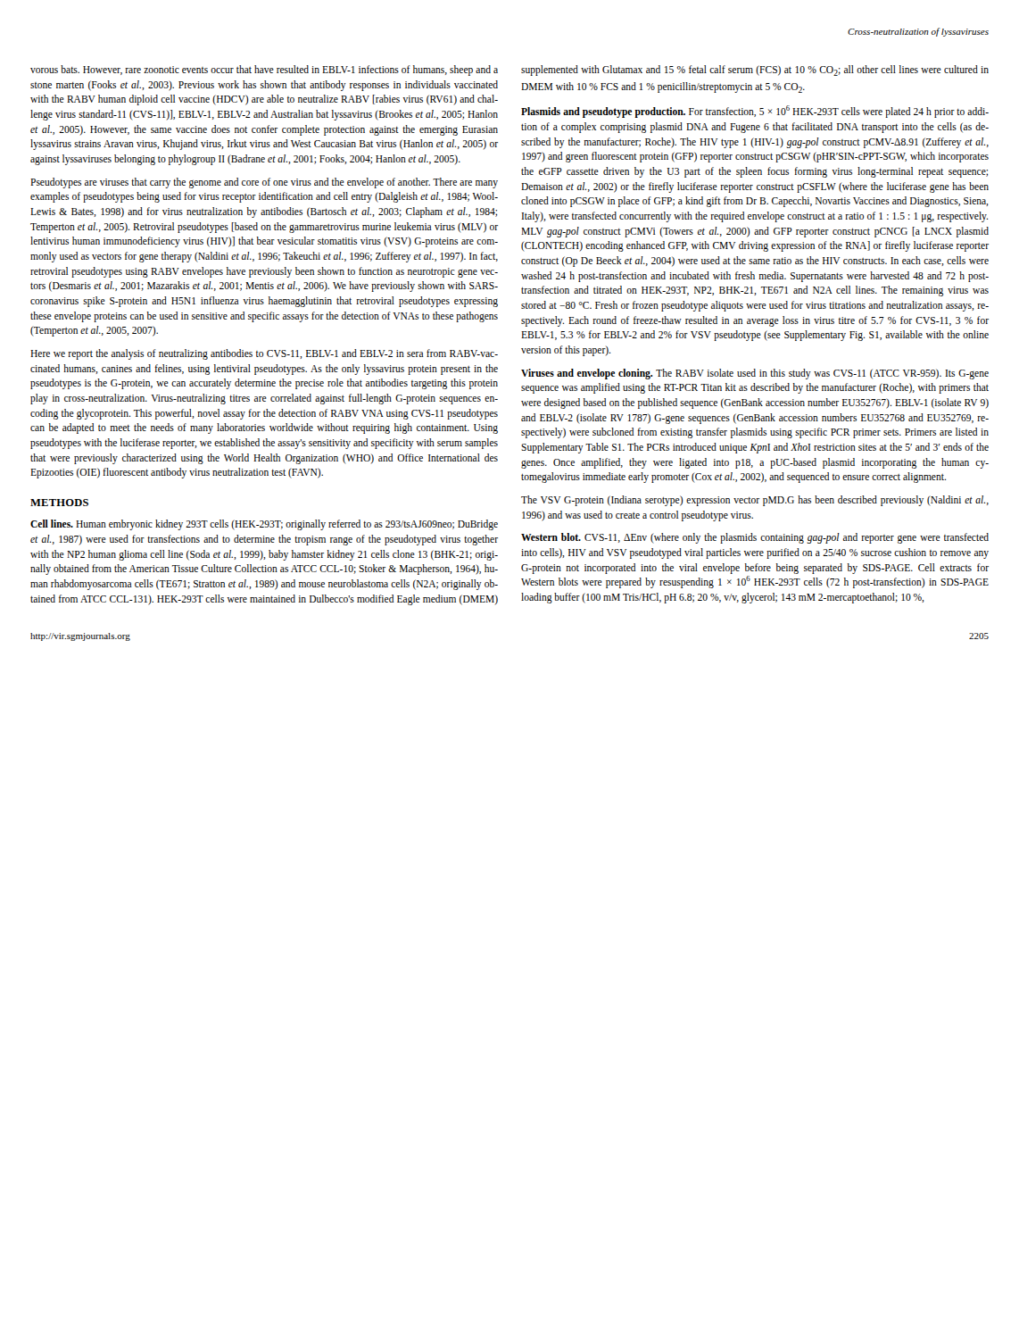Cross-neutralization of lyssaviruses
vorous bats. However, rare zoonotic events occur that have resulted in EBLV-1 infections of humans, sheep and a stone marten (Fooks et al., 2003). Previous work has shown that antibody responses in individuals vaccinated with the RABV human diploid cell vaccine (HDCV) are able to neutralize RABV [rabies virus (RV61) and challenge virus standard-11 (CVS-11)], EBLV-1, EBLV-2 and Australian bat lyssavirus (Brookes et al., 2005; Hanlon et al., 2005). However, the same vaccine does not confer complete protection against the emerging Eurasian lyssavirus strains Aravan virus, Khujand virus, Irkut virus and West Caucasian Bat virus (Hanlon et al., 2005) or against lyssaviruses belonging to phylogroup II (Badrane et al., 2001; Fooks, 2004; Hanlon et al., 2005).
Pseudotypes are viruses that carry the genome and core of one virus and the envelope of another. There are many examples of pseudotypes being used for virus receptor identification and cell entry (Dalgleish et al., 1984; Wool-Lewis & Bates, 1998) and for virus neutralization by antibodies (Bartosch et al., 2003; Clapham et al., 1984; Temperton et al., 2005). Retroviral pseudotypes [based on the gammaretrovirus murine leukemia virus (MLV) or lentivirus human immunodeficiency virus (HIV)] that bear vesicular stomatitis virus (VSV) G-proteins are commonly used as vectors for gene therapy (Naldini et al., 1996; Takeuchi et al., 1996; Zufferey et al., 1997). In fact, retroviral pseudotypes using RABV envelopes have previously been shown to function as neurotropic gene vectors (Desmaris et al., 2001; Mazarakis et al., 2001; Mentis et al., 2006). We have previously shown with SARS-coronavirus spike S-protein and H5N1 influenza virus haemagglutinin that retroviral pseudotypes expressing these envelope proteins can be used in sensitive and specific assays for the detection of VNAs to these pathogens (Temperton et al., 2005, 2007).
Here we report the analysis of neutralizing antibodies to CVS-11, EBLV-1 and EBLV-2 in sera from RABV-vaccinated humans, canines and felines, using lentiviral pseudotypes. As the only lyssavirus protein present in the pseudotypes is the G-protein, we can accurately determine the precise role that antibodies targeting this protein play in cross-neutralization. Virus-neutralizing titres are correlated against full-length G-protein sequences encoding the glycoprotein. This powerful, novel assay for the detection of RABV VNA using CVS-11 pseudotypes can be adapted to meet the needs of many laboratories worldwide without requiring high containment. Using pseudotypes with the luciferase reporter, we established the assay's sensitivity and specificity with serum samples that were previously characterized using the World Health Organization (WHO) and Office International des Epizooties (OIE) fluorescent antibody virus neutralization test (FAVN).
METHODS
Cell lines. Human embryonic kidney 293T cells (HEK-293T; originally referred to as 293/tsAJ609neo; DuBridge et al., 1987) were used for transfections and to determine the tropism range of the pseudotyped virus together with the NP2 human glioma cell line (Soda et al., 1999), baby hamster kidney 21 cells clone 13 (BHK-21; originally obtained from the American Tissue Culture Collection as ATCC CCL-10; Stoker & Macpherson, 1964), human rhabdomyosarcoma cells (TE671; Stratton et al., 1989) and mouse neuroblastoma cells (N2A; originally obtained from ATCC CCL-131). HEK-293T cells were maintained in Dulbecco's modified Eagle medium (DMEM) supplemented with Glutamax and 15 % fetal calf serum (FCS) at 10 % CO2; all other cell lines were cultured in DMEM with 10 % FCS and 1 % penicillin/streptomycin at 5 % CO2.
Plasmids and pseudotype production. For transfection, 5 × 106 HEK-293T cells were plated 24 h prior to addition of a complex comprising plasmid DNA and Fugene 6 that facilitated DNA transport into the cells (as described by the manufacturer; Roche). The HIV type 1 (HIV-1) gag-pol construct pCMV-Δ8.91 (Zufferey et al., 1997) and green fluorescent protein (GFP) reporter construct pCSGW (pHR′SIN-cPPT-SGW, which incorporates the eGFP cassette driven by the U3 part of the spleen focus forming virus long-terminal repeat sequence; Demaison et al., 2002) or the firefly luciferase reporter construct pCSFLW (where the luciferase gene has been cloned into pCSGW in place of GFP; a kind gift from Dr B. Capecchi, Novartis Vaccines and Diagnostics, Siena, Italy), were transfected concurrently with the required envelope construct at a ratio of 1 : 1.5 : 1 μg, respectively. MLV gag-pol construct pCMVi (Towers et al., 2000) and GFP reporter construct pCNCG [a LNCX plasmid (CLONTECH) encoding enhanced GFP, with CMV driving expression of the RNA] or firefly luciferase reporter construct (Op De Beeck et al., 2004) were used at the same ratio as the HIV constructs. In each case, cells were washed 24 h post-transfection and incubated with fresh media. Supernatants were harvested 48 and 72 h post-transfection and titrated on HEK-293T, NP2, BHK-21, TE671 and N2A cell lines. The remaining virus was stored at −80 °C. Fresh or frozen pseudotype aliquots were used for virus titrations and neutralization assays, respectively. Each round of freeze-thaw resulted in an average loss in virus titre of 5.7 % for CVS-11, 3 % for EBLV-1, 5.3 % for EBLV-2 and 2% for VSV pseudotype (see Supplementary Fig. S1, available with the online version of this paper).
Viruses and envelope cloning. The RABV isolate used in this study was CVS-11 (ATCC VR-959). Its G-gene sequence was amplified using the RT-PCR Titan kit as described by the manufacturer (Roche), with primers that were designed based on the published sequence (GenBank accession number EU352767). EBLV-1 (isolate RV 9) and EBLV-2 (isolate RV 1787) G-gene sequences (GenBank accession numbers EU352768 and EU352769, respectively) were subcloned from existing transfer plasmids using specific PCR primer sets. Primers are listed in Supplementary Table S1. The PCRs introduced unique Kpn I and Xho I restriction sites at the 5′ and 3′ ends of the genes. Once amplified, they were ligated into p18, a pUC-based plasmid incorporating the human cytomegalovirus immediate early promoter (Cox et al., 2002), and sequenced to ensure correct alignment.
The VSV G-protein (Indiana serotype) expression vector pMD.G has been described previously (Naldini et al., 1996) and was used to create a control pseudotype virus.
Western blot. CVS-11, ΔEnv (where only the plasmids containing gag-pol and reporter gene were transfected into cells), HIV and VSV pseudotyped viral particles were purified on a 25/40 % sucrose cushion to remove any G-protein not incorporated into the viral envelope before being separated by SDS-PAGE. Cell extracts for Western blots were prepared by resuspending 1 × 106 HEK-293T cells (72 h post-transfection) in SDS-PAGE loading buffer (100 mM Tris/HCl, pH 6.8; 20 %, v/v, glycerol; 143 mM 2-mercaptoethanol; 10 %,
http://vir.sgmjournals.org 2205